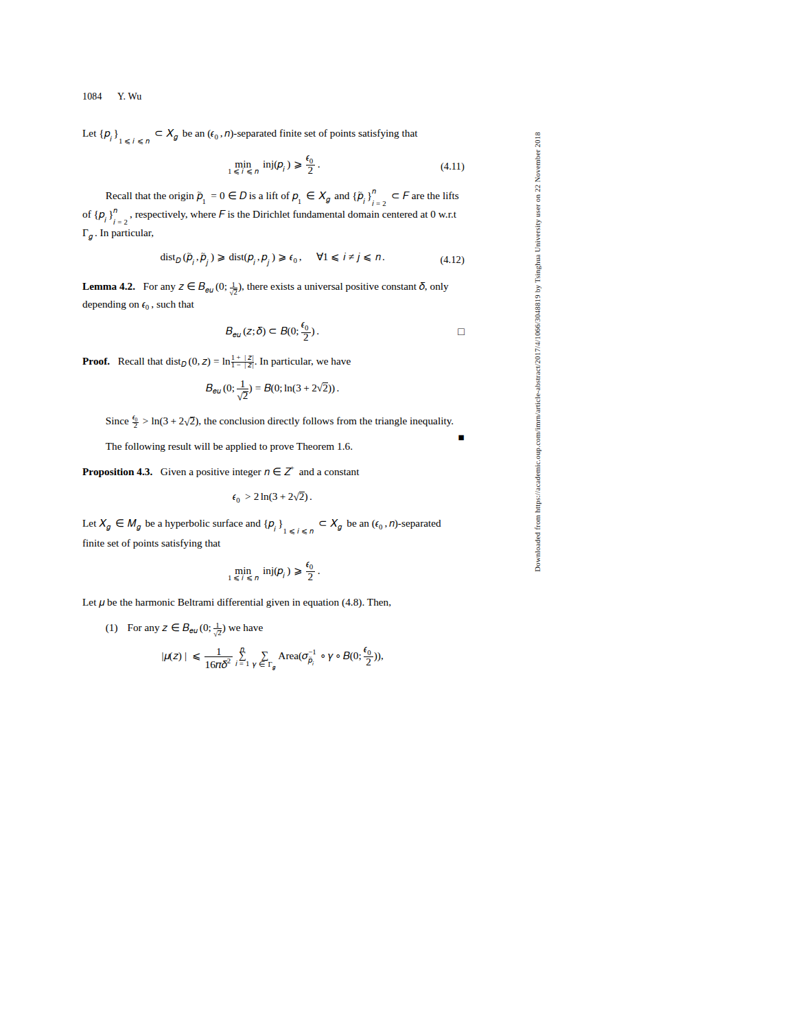Downloaded from https://academic.oup.com/imrn/article-abstract/2017/4/1066/3048819 by Tsinghua University user on 22 November 2018
1084 Y. Wu
Let {pi}1⩽i⩽n⊂Xg be an (ϵ0,n)-separated finite set of points satisfying that
min1⩽i⩽n inj(pi) ⩾ ϵ02 . (4.11)
Recall that the origin p~1=0∈D is a lift of p1∈Xg and {p~i}i=2n⊂F are the lifts of {pi}i=2n, respectively, where F is the Dirichlet fundamental domain centered at 0 w.r.t Γg. In particular,
distD (p~i,p~j) ⩾ dist(pi,pj) ⩾ϵ0, ∀1⩽i≠j⩽n. (4.12)
Lemma 4.2. For any z∈Beu(0;12), there exists a universal positive constant δ, only depending on ϵ0, such that
Beu(z;δ) ⊂ B(0;ϵ02) . □
Proof. Recall that distD(0,z)=ln1+|z|1−|z|. In particular, we have
Beu (0;12) = B(0;ln(3+22)) .
Since ϵ02>ln(3+22), the conclusion directly follows from the triangle inequality.■
The following result will be applied to prove Theorem 1.6.
Proposition 4.3. Given a positive integer n∈Z+ and a constant
ϵ0>2ln(3+22).
Let Xg∈Mg be a hyperbolic surface and {pi}1⩽i⩽n⊂Xg be an (ϵ0,n)-separated finite set of points satisfying that
min1⩽i⩽n inj(pi) ⩾ ϵ02 .
Let μ be the harmonic Beltrami differential given in equation (4.8). Then,
(1) For any z∈Beu(0;12) we have
|μ(z)| ⩽ 116πδ2 ∑i=1n ∑γ∈Γg Area ( σp~i−1 ∘γ∘B (0;ϵ02) ) ,